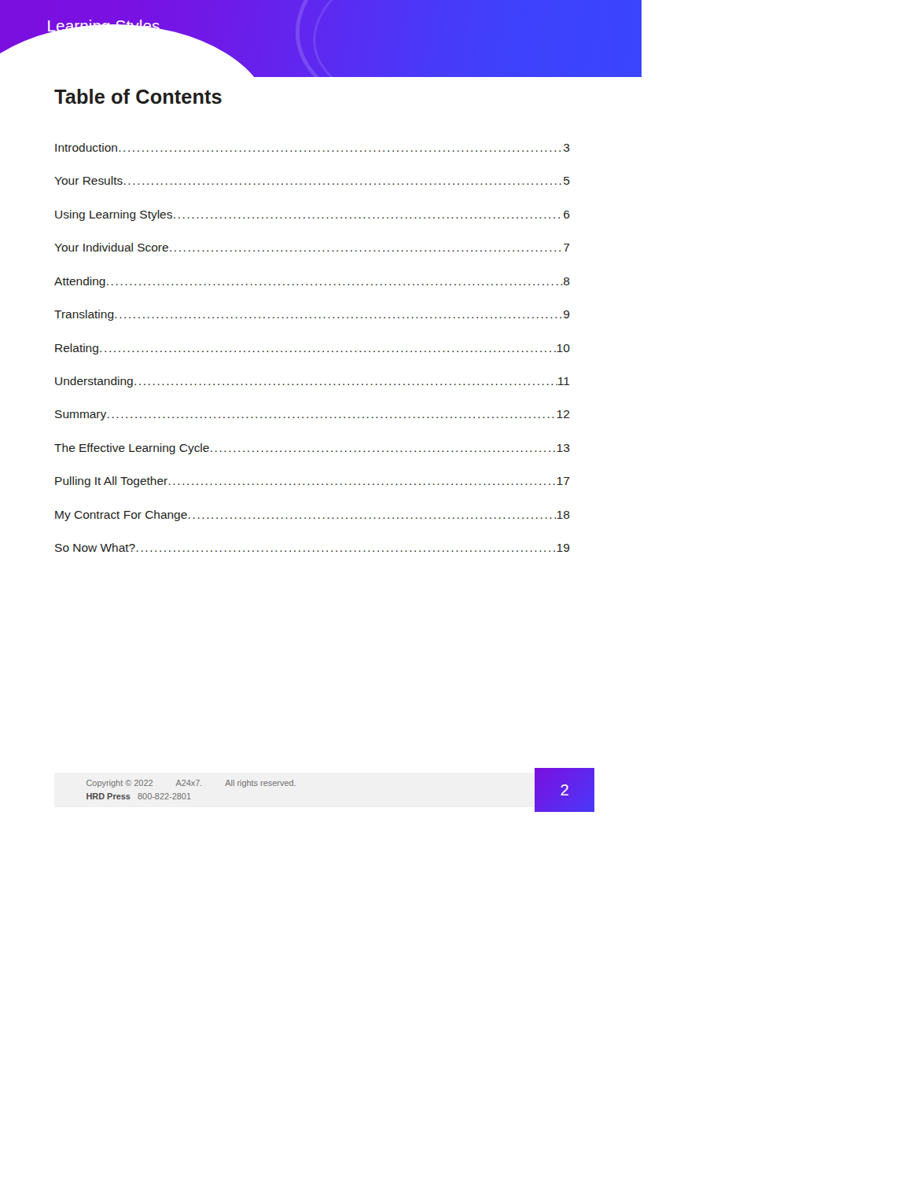Learning Styles
REPORT FOR Sample Report
Table of Contents
Introduction .................................................................................................................................. 3
Your Results .................................................................................................................................. 5
Using Learning Styles .................................................................................................................................. 6
Your Individual Score .................................................................................................................................. 7
Attending .................................................................................................................................. 8
Translating .................................................................................................................................. 9
Relating .................................................................................................................................. 10
Understanding .................................................................................................................................. 11
Summary .................................................................................................................................. 12
The Effective Learning Cycle .................................................................................................................................. 13
Pulling It All Together .................................................................................................................................. 17
My Contract For Change .................................................................................................................................. 18
So Now What? .................................................................................................................................. 19
Copyright © 2022 A24x7. All rights reserved.
HRD Press 800-822-2801
2